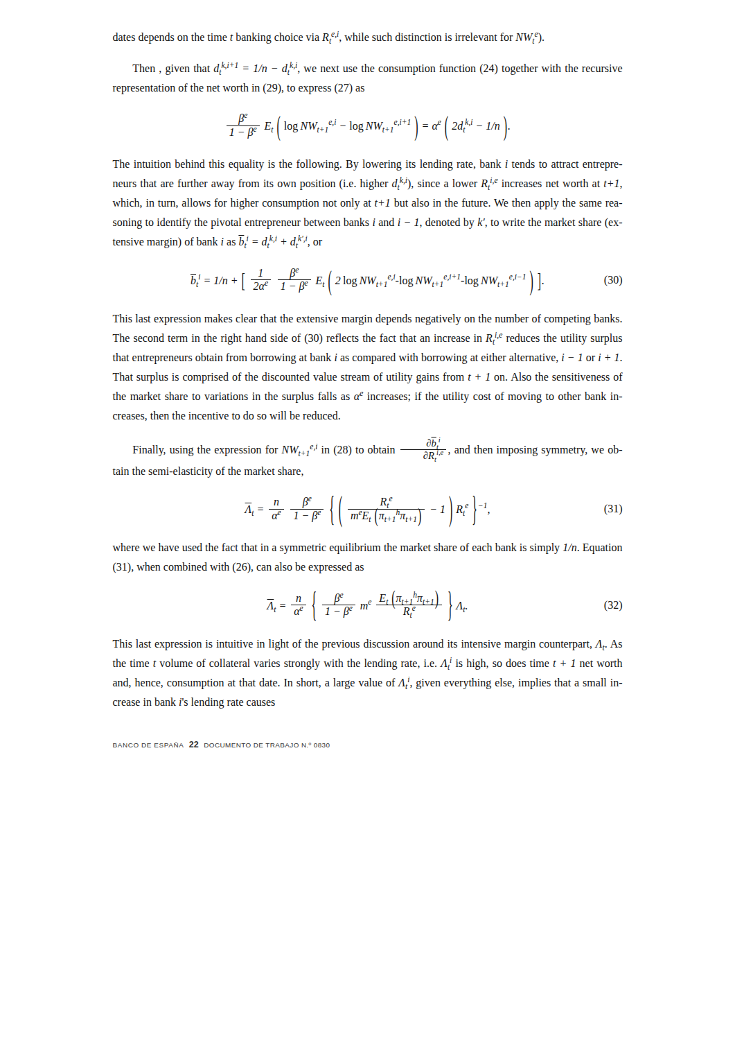dates depends on the time t banking choice via Rte,i, while such distinction is irrelevant for NWte).
Then , given that dtk,i+1 = 1/n − dtk,i, we next use the consumption function (24) together with the recursive representation of the net worth in (29), to express (27) as
βe 1 − βe Et ( log NWt+1e,i − log NWt+1e,i+1 ) = αe ( 2dtk,i − 1/n ).
The intuition behind this equality is the following. By lowering its lending rate, bank i tends to attract entrepreneurs that are further away from its own position (i.e. higher dtk,i), since a lower Rti,e increases net worth at t+1, which, in turn, allows for higher consumption not only at t+1 but also in the future. We then apply the same reasoning to identify the pivotal entrepreneur between banks i and i − 1, denoted by k′, to write the market share (extensive margin) of bank i as bti = dtk,i + dtk′,i, or
bti = 1/n + [ 12αe βe 1 − βe Et ( 2 log NWt+1e,i-log NWt+1e,i+1-log NWt+1e,i−1 ) ].
(30)
This last expression makes clear that the extensive margin depends negatively on the number of competing banks. The second term in the right hand side of (30) reflects the fact that an increase in Rti,e reduces the utility surplus that entrepreneurs obtain from borrowing at bank i as compared with borrowing at either alternative, i − 1 or i + 1. That surplus is comprised of the discounted value stream of utility gains from t + 1 on. Also the sensitiveness of the market share to variations in the surplus falls as αe increases; if the utility cost of moving to other bank increases, then the incentive to do so will be reduced.
Finally, using the expression for NWt+1e,i in (28) to obtain ∂bti∂Rti,e, and then imposing symmetry, we obtain the semi-elasticity of the market share,
Λt = nαe βe 1 − βe { ( Rte meEt (πt+1hπt+1) − 1 ) Rte }−1,
(31)
where we have used the fact that in a symmetric equilibrium the market share of each bank is simply 1/n. Equation (31), when combined with (26), can also be expressed as
Λt = nαe { βe 1 − βe me Et (πt+1hπt+1) Rte } Λt.
(32)
This last expression is intuitive in light of the previous discussion around its intensive margin counterpart, Λt. As the time t volume of collateral varies strongly with the lending rate, i.e. Λti is high, so does time t + 1 net worth and, hence, consumption at that date. In short, a large value of Λti, given everything else, implies that a small increase in bank i's lending rate causes
BANCO DE ESPAÑA 22 DOCUMENTO DE TRABAJO N.º 0830